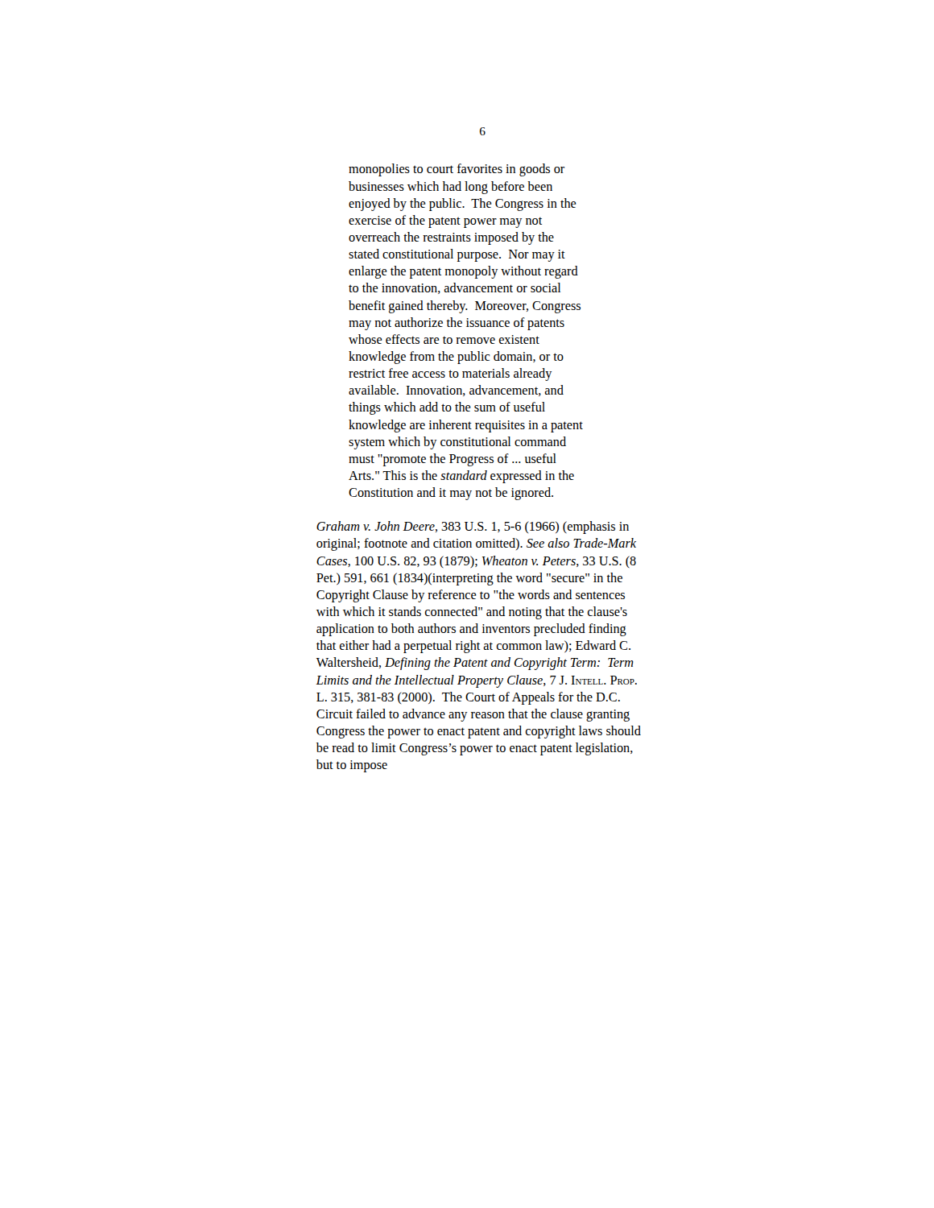6
monopolies to court favorites in goods or businesses which had long before been enjoyed by the public. The Congress in the exercise of the patent power may not overreach the restraints imposed by the stated constitutional purpose. Nor may it enlarge the patent monopoly without regard to the innovation, advancement or social benefit gained thereby. Moreover, Congress may not authorize the issuance of patents whose effects are to remove existent knowledge from the public domain, or to restrict free access to materials already available. Innovation, advancement, and things which add to the sum of useful knowledge are inherent requisites in a patent system which by constitutional command must "promote the Progress of ... useful Arts." This is the standard expressed in the Constitution and it may not be ignored.
Graham v. John Deere, 383 U.S. 1, 5-6 (1966) (emphasis in original; footnote and citation omitted). See also Trade-Mark Cases, 100 U.S. 82, 93 (1879); Wheaton v. Peters, 33 U.S. (8 Pet.) 591, 661 (1834)(interpreting the word "secure" in the Copyright Clause by reference to "the words and sentences with which it stands connected" and noting that the clause's application to both authors and inventors precluded finding that either had a perpetual right at common law); Edward C. Waltersheid, Defining the Patent and Copyright Term: Term Limits and the Intellectual Property Clause, 7 J. Intell. Prop. L. 315, 381-83 (2000). The Court of Appeals for the D.C. Circuit failed to advance any reason that the clause granting Congress the power to enact patent and copyright laws should be read to limit Congress’s power to enact patent legislation, but to impose